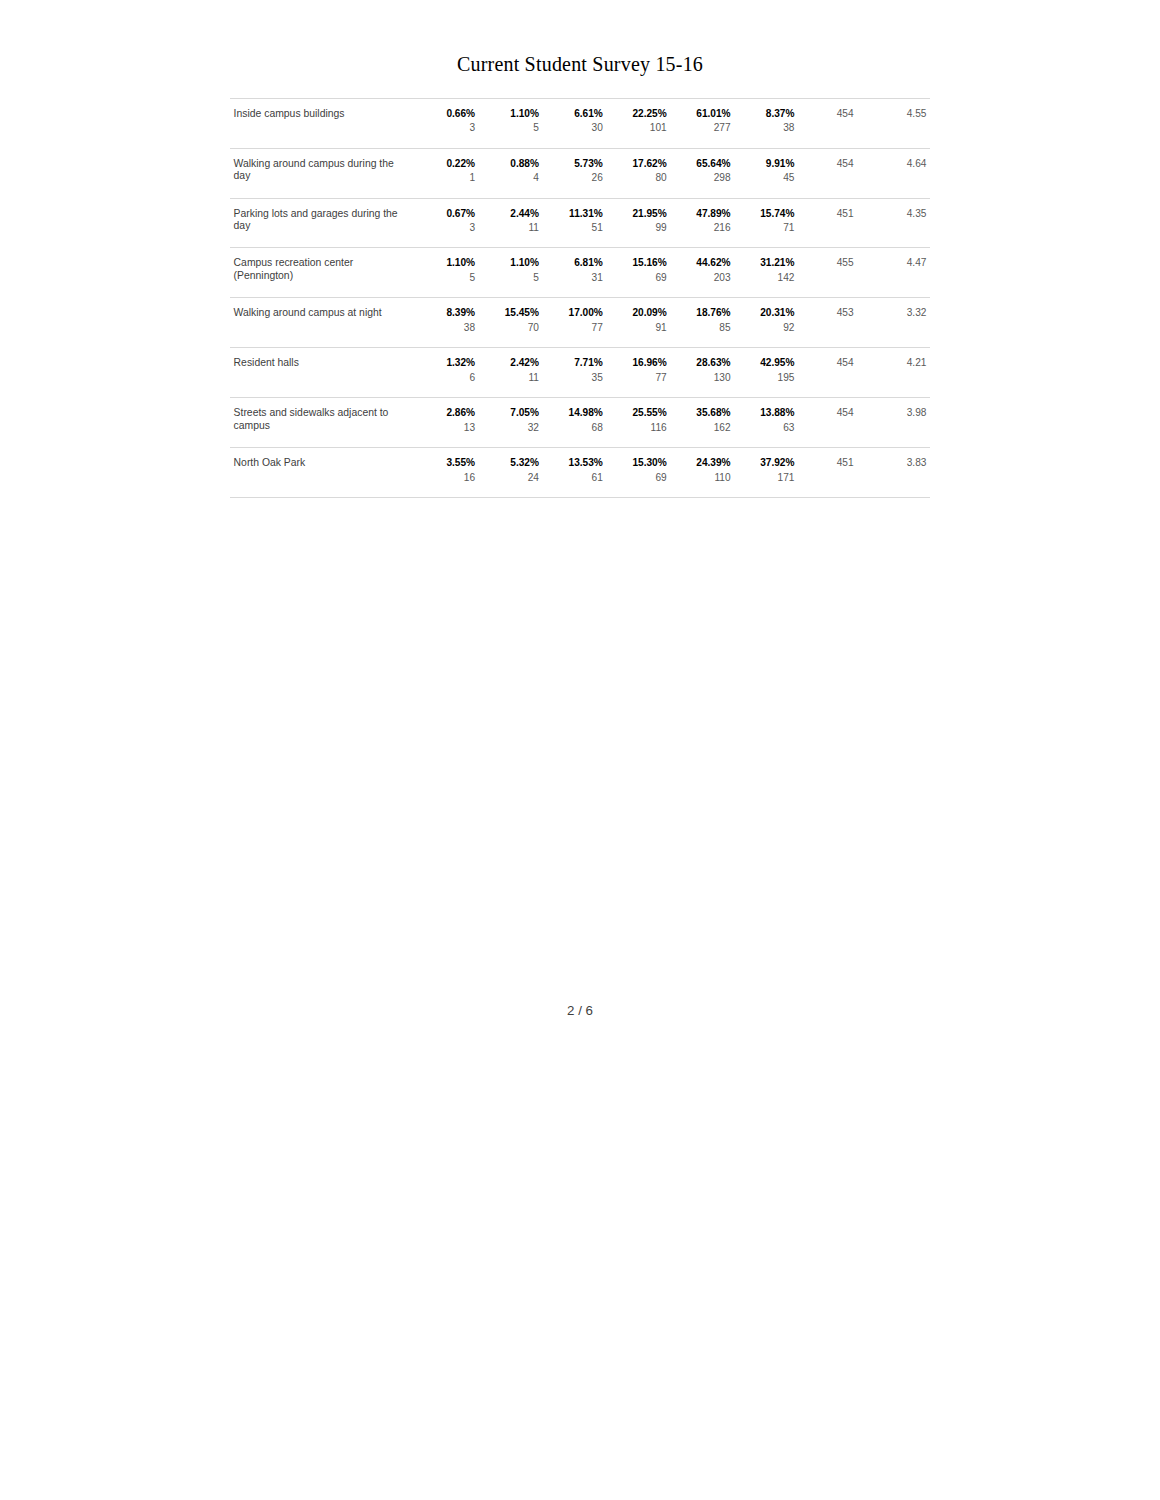Current Student Survey 15-16
| Inside campus buildings | 0.66% 3 | 1.10% 5 | 6.61% 30 | 22.25% 101 | 61.01% 277 | 8.37% 38 | 454 | 4.55 |
| Walking around campus during the day | 0.22% 1 | 0.88% 4 | 5.73% 26 | 17.62% 80 | 65.64% 298 | 9.91% 45 | 454 | 4.64 |
| Parking lots and garages during the day | 0.67% 3 | 2.44% 11 | 11.31% 51 | 21.95% 99 | 47.89% 216 | 15.74% 71 | 451 | 4.35 |
| Campus recreation center (Pennington) | 1.10% 5 | 1.10% 5 | 6.81% 31 | 15.16% 69 | 44.62% 203 | 31.21% 142 | 455 | 4.47 |
| Walking around campus at night | 8.39% 38 | 15.45% 70 | 17.00% 77 | 20.09% 91 | 18.76% 85 | 20.31% 92 | 453 | 3.32 |
| Resident halls | 1.32% 6 | 2.42% 11 | 7.71% 35 | 16.96% 77 | 28.63% 130 | 42.95% 195 | 454 | 4.21 |
| Streets and sidewalks adjacent to campus | 2.86% 13 | 7.05% 32 | 14.98% 68 | 25.55% 116 | 35.68% 162 | 13.88% 63 | 454 | 3.98 |
| North Oak Park | 3.55% 16 | 5.32% 24 | 13.53% 61 | 15.30% 69 | 24.39% 110 | 37.92% 171 | 451 | 3.83 |
2 / 6